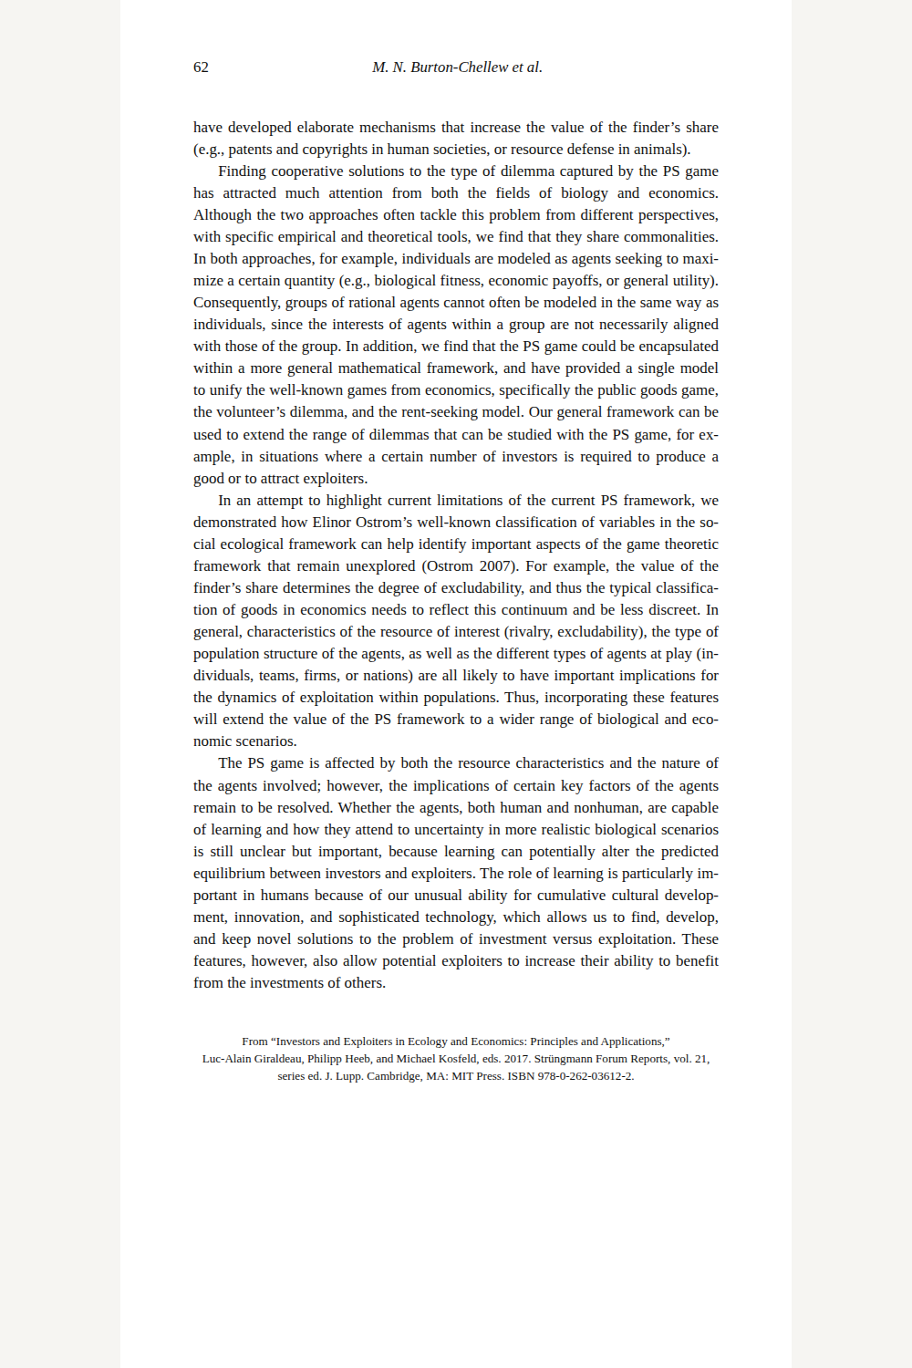62 M. N. Burton-Chellew et al.
have developed elaborate mechanisms that increase the value of the finder’s share (e.g., patents and copyrights in human societies, or resource defense in animals).
Finding cooperative solutions to the type of dilemma captured by the PS game has attracted much attention from both the fields of biology and economics. Although the two approaches often tackle this problem from different perspectives, with specific empirical and theoretical tools, we find that they share commonalities. In both approaches, for example, individuals are modeled as agents seeking to maximize a certain quantity (e.g., biological fitness, economic payoffs, or general utility). Consequently, groups of rational agents cannot often be modeled in the same way as individuals, since the interests of agents within a group are not necessarily aligned with those of the group. In addition, we find that the PS game could be encapsulated within a more general mathematical framework, and have provided a single model to unify the well-known games from economics, specifically the public goods game, the volunteer’s dilemma, and the rent-seeking model. Our general framework can be used to extend the range of dilemmas that can be studied with the PS game, for example, in situations where a certain number of investors is required to produce a good or to attract exploiters.
In an attempt to highlight current limitations of the current PS framework, we demonstrated how Elinor Ostrom’s well-known classification of variables in the social ecological framework can help identify important aspects of the game theoretic framework that remain unexplored (Ostrom 2007). For example, the value of the finder’s share determines the degree of excludability, and thus the typical classification of goods in economics needs to reflect this continuum and be less discreet. In general, characteristics of the resource of interest (rivalry, excludability), the type of population structure of the agents, as well as the different types of agents at play (individuals, teams, firms, or nations) are all likely to have important implications for the dynamics of exploitation within populations. Thus, incorporating these features will extend the value of the PS framework to a wider range of biological and economic scenarios.
The PS game is affected by both the resource characteristics and the nature of the agents involved; however, the implications of certain key factors of the agents remain to be resolved. Whether the agents, both human and nonhuman, are capable of learning and how they attend to uncertainty in more realistic biological scenarios is still unclear but important, because learning can potentially alter the predicted equilibrium between investors and exploiters. The role of learning is particularly important in humans because of our unusual ability for cumulative cultural development, innovation, and sophisticated technology, which allows us to find, develop, and keep novel solutions to the problem of investment versus exploitation. These features, however, also allow potential exploiters to increase their ability to benefit from the investments of others.
From “Investors and Exploiters in Ecology and Economics: Principles and Applications,”
Luc-Alain Giraldeau, Philipp Heeb, and Michael Kosfeld, eds. 2017. Strüngmann Forum Reports, vol. 21,
series ed. J. Lupp. Cambridge, MA: MIT Press. ISBN 978-0-262-03612-2.